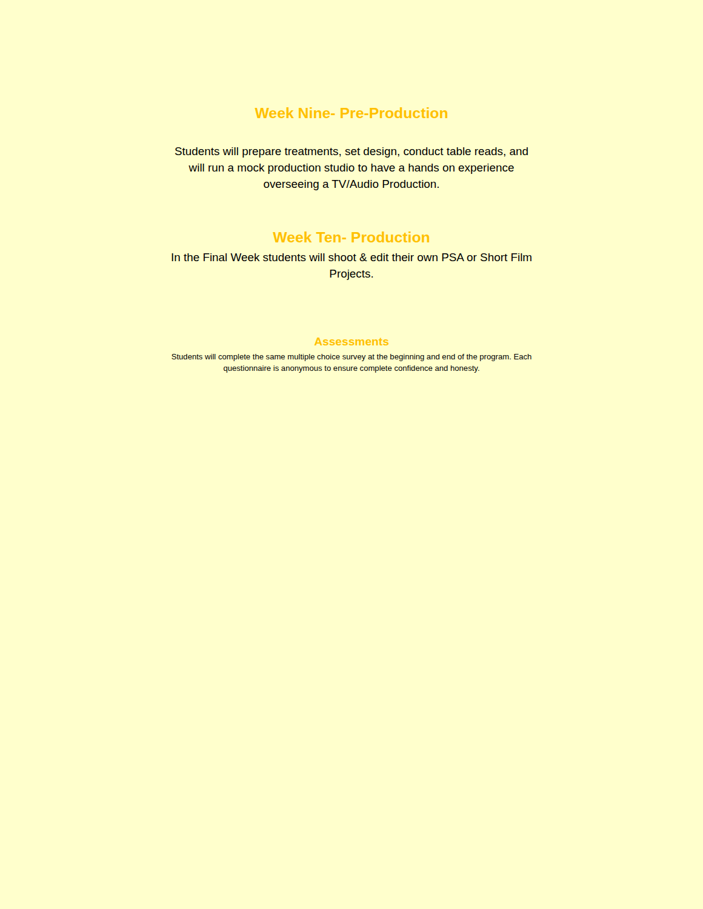Week Nine- Pre-Production
Students will prepare treatments, set design, conduct table reads, and will run a mock production studio to have a hands on experience overseeing a TV/Audio Production.
Week Ten- Production
In the Final Week students will shoot & edit their own PSA or Short Film Projects.
Assessments
Students will complete the same multiple choice survey at the beginning and end of the program. Each questionnaire is anonymous to ensure complete confidence and honesty.